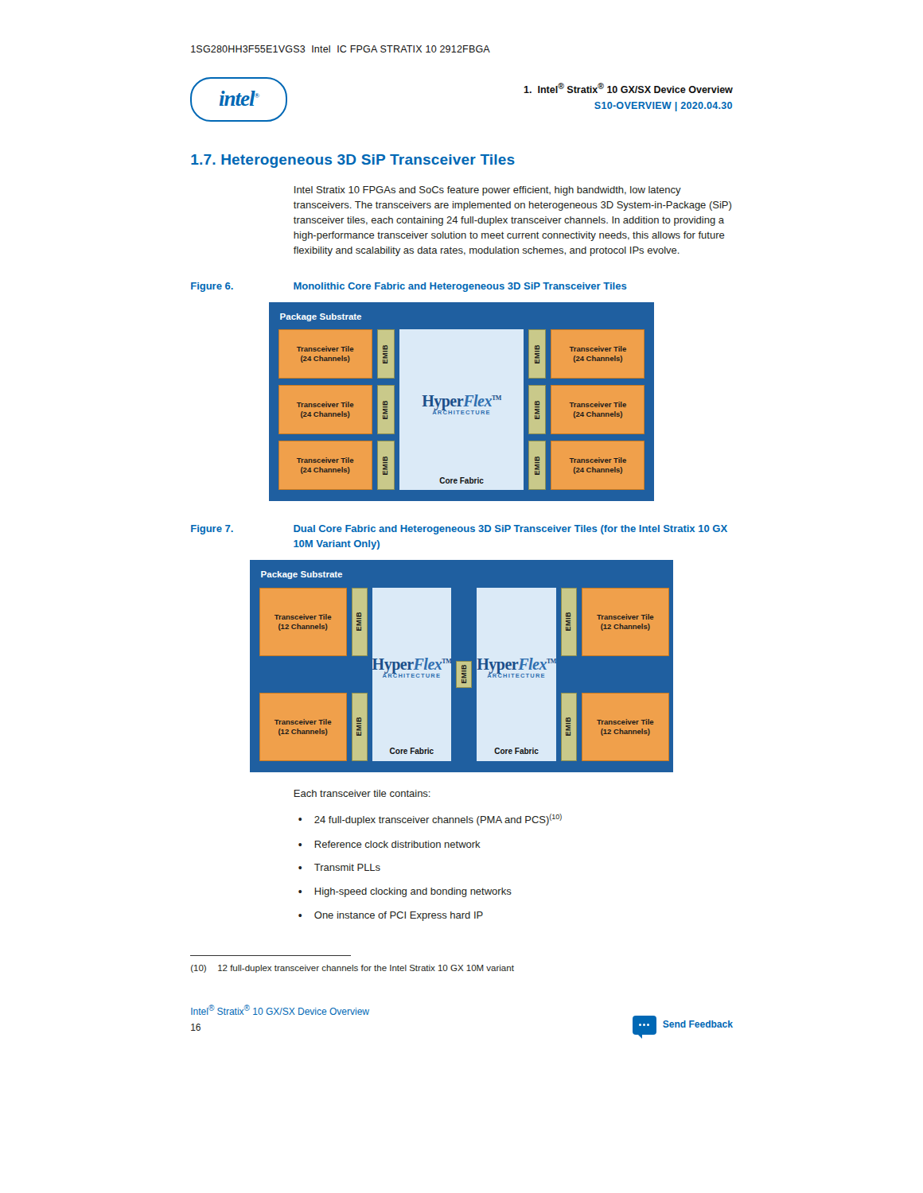1SG280HH3F55E1VGS3 Intel IC FPGA STRATIX 10 2912FBGA
intel®
1. Intel® Stratix® 10 GX/SX Device Overview
S10-OVERVIEW | 2020.04.30
1.7. Heterogeneous 3D SiP Transceiver Tiles
Intel Stratix 10 FPGAs and SoCs feature power efficient, high bandwidth, low latency transceivers. The transceivers are implemented on heterogeneous 3D System-in-Package (SiP) transceiver tiles, each containing 24 full-duplex transceiver channels. In addition to providing a high-performance transceiver solution to meet current connectivity needs, this allows for future flexibility and scalability as data rates, modulation schemes, and protocol IPs evolve.
Figure 6.
Monolithic Core Fabric and Heterogeneous 3D SiP Transceiver Tiles
Package Substrate
Transceiver Tile
(24 Channels)
EMIB
HyperFlexTM
ARCHITECTURE
Core Fabric
EMIB
Transceiver Tile
(24 Channels)
Transceiver Tile
(24 Channels)
EMIB
EMIB
Transceiver Tile
(24 Channels)
Transceiver Tile
(24 Channels)
EMIB
EMIB
Transceiver Tile
(24 Channels)
Figure 7.
Dual Core Fabric and Heterogeneous 3D SiP Transceiver Tiles (for the Intel Stratix 10 GX 10M Variant Only)
Package Substrate
Transceiver Tile
(12 Channels)
EMIB
HyperFlexTM
ARCHITECTURE
Core Fabric
EMIB
HyperFlexTM
ARCHITECTURE
Core Fabric
EMIB
Transceiver Tile
(12 Channels)
Transceiver Tile
(12 Channels)
EMIB
EMIB
Transceiver Tile
(12 Channels)
Each transceiver tile contains:
24 full-duplex transceiver channels (PMA and PCS)(10)
Reference clock distribution network
Transmit PLLs
High-speed clocking and bonding networks
One instance of PCI Express hard IP
(10) 12 full-duplex transceiver channels for the Intel Stratix 10 GX 10M variant
Intel® Stratix® 10 GX/SX Device Overview
16
Send Feedback